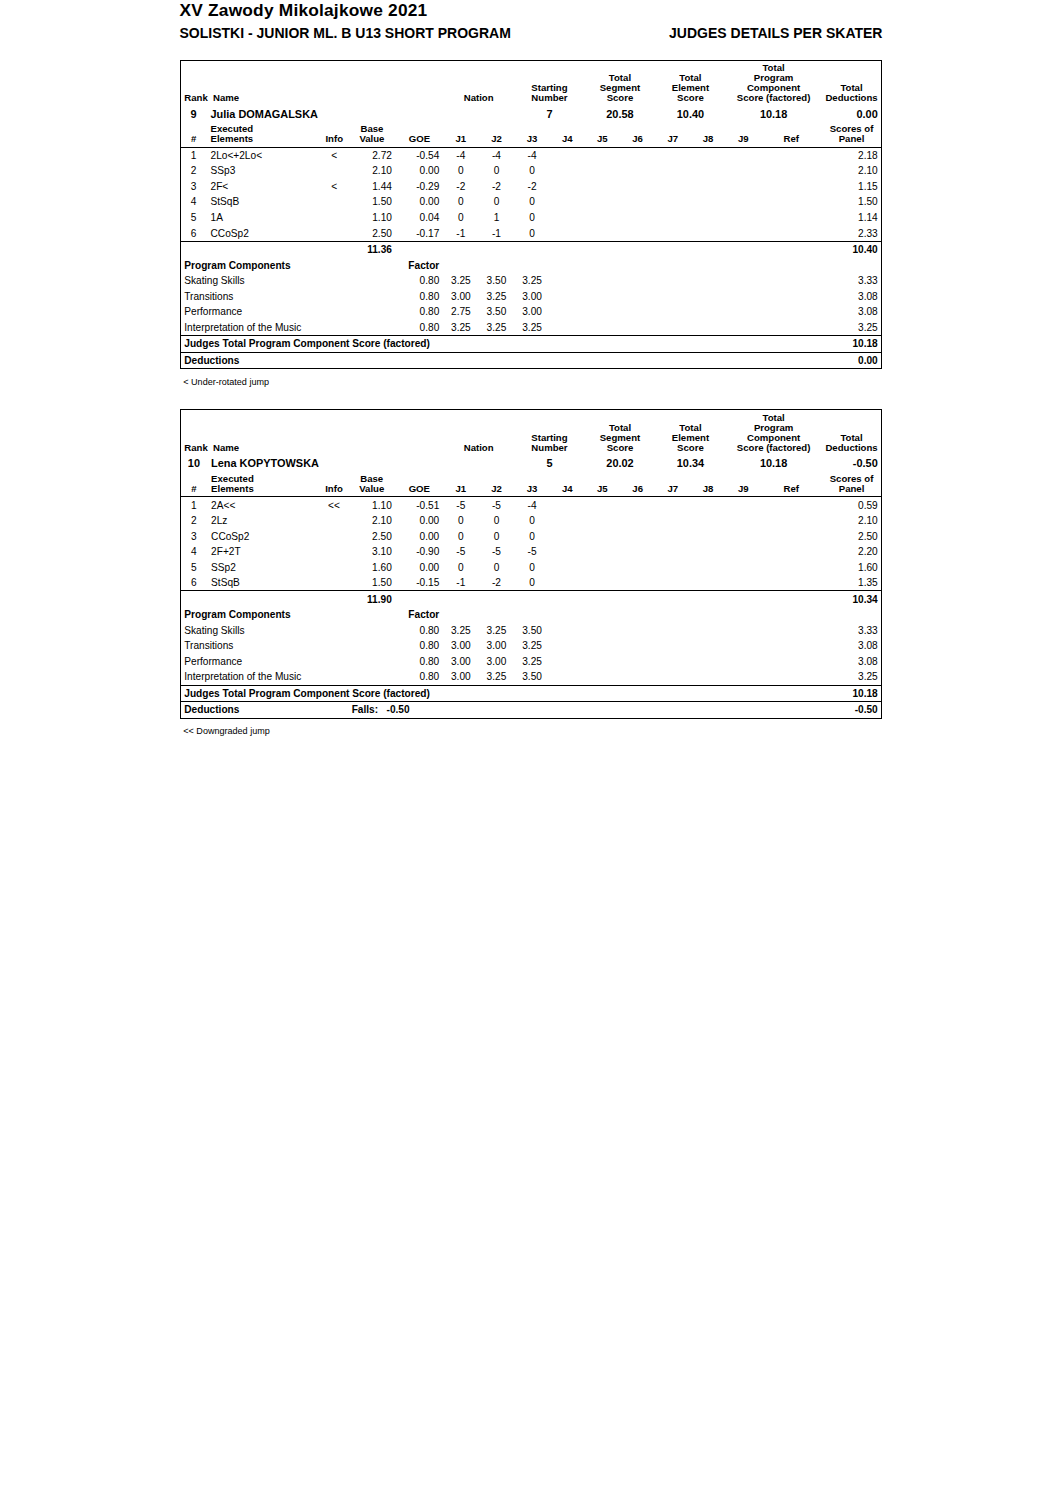XV Zawody Mikolajkowe 2021
SOLISTKI - JUNIOR ML. B U13 SHORT PROGRAM
JUDGES DETAILS PER SKATER
| Rank Name | Nation | Starting Number | Total Segment Score | Total Element Score | Total Program Component Score (factored) | Total Deductions |
| 9 | Julia DOMAGALSKA | | 7 | 20.58 | 10.40 | 10.18 | 0.00 |
| # | Executed Elements | Info | Base Value | GOE | J1 | J2 | J3 | J4 | J5 | J6 | J7 | J8 | J9 | Ref | Scores of Panel |
| 1 | 2Lo<+2Lo< | < | 2.72 | -0.54 | -4 | -4 | -4 | | | | | | | | 2.18 |
| 2 | SSp3 | | 2.10 | 0.00 | 0 | 0 | 0 | | | | | | | | 2.10 |
| 3 | 2F< | < | 1.44 | -0.29 | -2 | -2 | -2 | | | | | | | | 1.15 |
| 4 | StSqB | | 1.50 | 0.00 | 0 | 0 | 0 | | | | | | | | 1.50 |
| 5 | 1A | | 1.10 | 0.04 | 0 | 1 | 0 | | | | | | | | 1.14 |
| 6 | CCoSp2 | | 2.50 | -0.17 | -1 | -1 | 0 | | | | | | | | 2.33 |
| | | | 11.36 | | | 10.40 |
| Program Components | Factor | |
| Skating Skills | 0.80 | 3.25 | 3.50 | 3.25 | | | | | | | | 3.33 |
| Transitions | 0.80 | 3.00 | 3.25 | 3.00 | | | | | | | | 3.08 |
| Performance | 0.80 | 2.75 | 3.50 | 3.00 | | | | | | | | 3.08 |
| Interpretation of the Music | 0.80 | 3.25 | 3.25 | 3.25 | | | | | | | | 3.25 |
| Judges Total Program Component Score (factored) | | 10.18 |
| Deductions | | 0.00 |
< Under-rotated jump
| Rank Name | Nation | Starting Number | Total Segment Score | Total Element Score | Total Program Component Score (factored) | Total Deductions |
| 10 | Lena KOPYTOWSKA | | 5 | 20.02 | 10.34 | 10.18 | -0.50 |
| # | Executed Elements | Info | Base Value | GOE | J1 | J2 | J3 | J4 | J5 | J6 | J7 | J8 | J9 | Ref | Scores of Panel |
| 1 | 2A<< | << | 1.10 | -0.51 | -5 | -5 | -4 | | | | | | | | 0.59 |
| 2 | 2Lz | | 2.10 | 0.00 | 0 | 0 | 0 | | | | | | | | 2.10 |
| 3 | CCoSp2 | | 2.50 | 0.00 | 0 | 0 | 0 | | | | | | | | 2.50 |
| 4 | 2F+2T | | 3.10 | -0.90 | -5 | -5 | -5 | | | | | | | | 2.20 |
| 5 | SSp2 | | 1.60 | 0.00 | 0 | 0 | 0 | | | | | | | | 1.60 |
| 6 | StSqB | | 1.50 | -0.15 | -1 | -2 | 0 | | | | | | | | 1.35 |
| | | | 11.90 | | | 10.34 |
| Program Components | Factor | |
| Skating Skills | 0.80 | 3.25 | 3.25 | 3.50 | | | | | | | | 3.33 |
| Transitions | 0.80 | 3.00 | 3.00 | 3.25 | | | | | | | | 3.08 |
| Performance | 0.80 | 3.00 | 3.00 | 3.25 | | | | | | | | 3.08 |
| Interpretation of the Music | 0.80 | 3.00 | 3.25 | 3.50 | | | | | | | | 3.25 |
| Judges Total Program Component Score (factored) | | 10.18 |
| Deductions | Falls: -0.50 | | -0.50 |
<< Downgraded jump